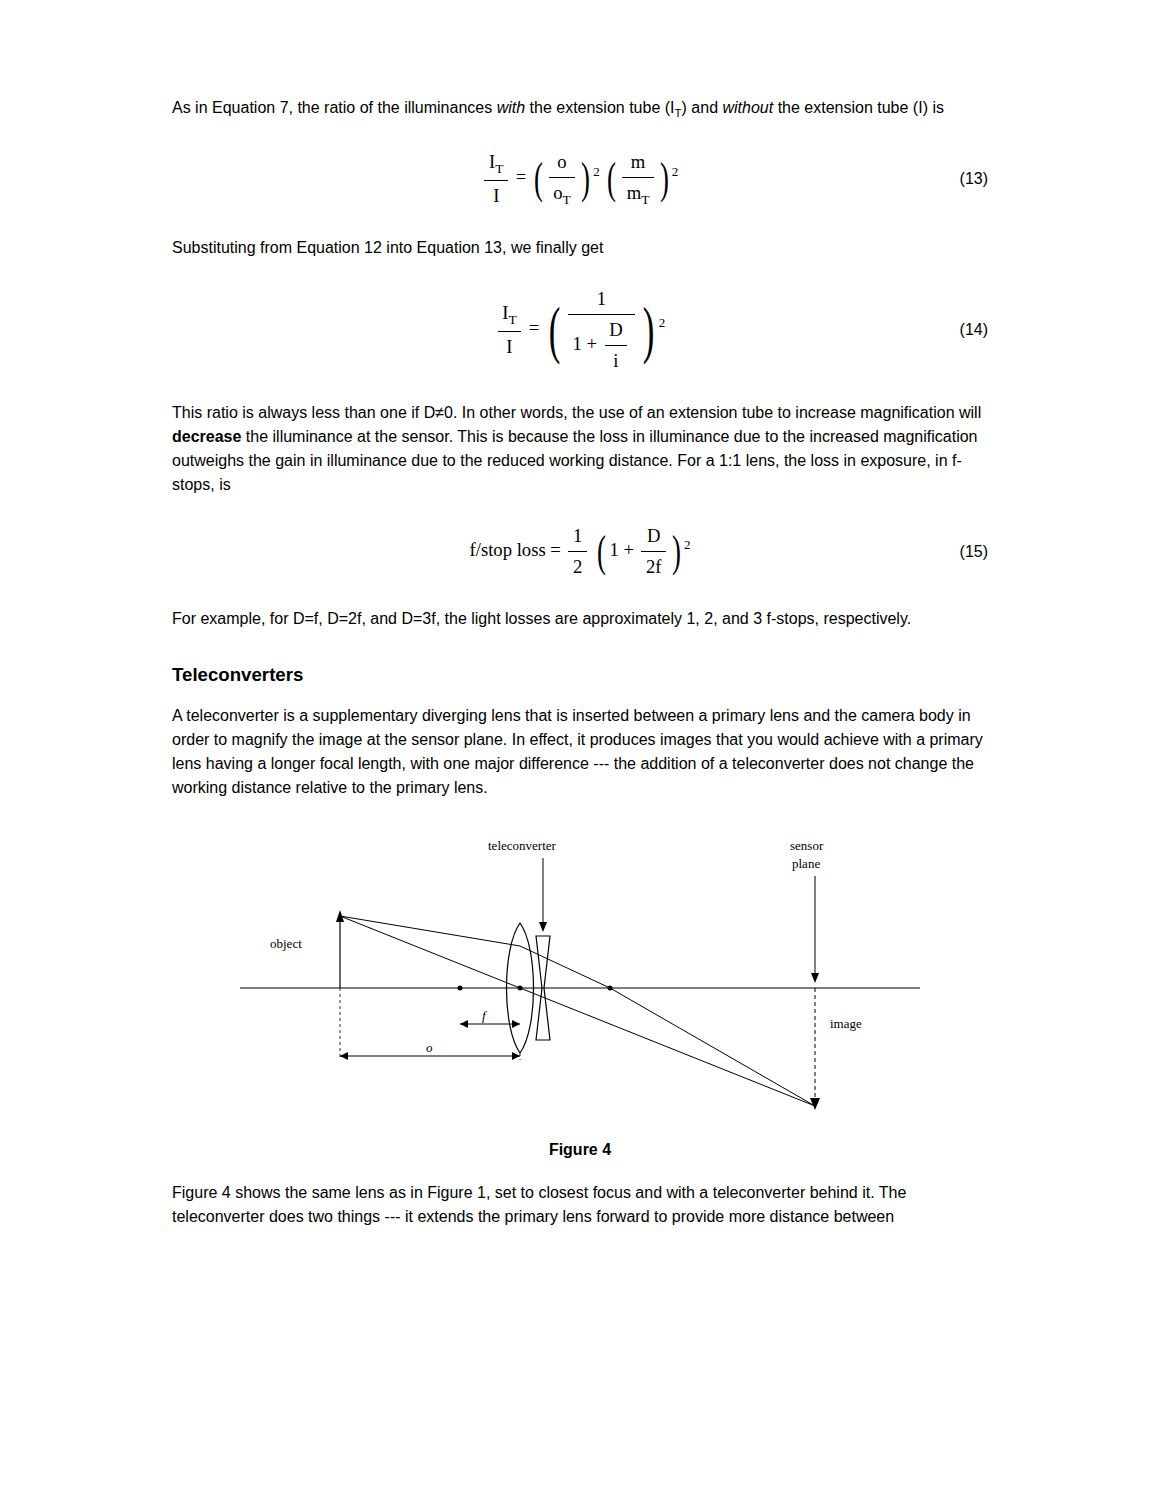As in Equation 7, the ratio of the illuminances with the extension tube (IT) and without the extension tube (I) is
IT I = (ooT)2 (mmT)2 (13)
Substituting from Equation 12 into Equation 13, we finally get
IT I = (11 + Di)2 (14)
This ratio is always less than one if D≠0. In other words, the use of an extension tube to increase magnification will decrease the illuminance at the sensor. This is because the loss in illuminance due to the increased magnification outweighs the gain in illuminance due to the reduced working distance. For a 1:1 lens, the loss in exposure, in f-stops, is
f/stop loss = 12 (1 + D 2f)2 (15)
For example, for D=f, D=2f, and D=3f, the light losses are approximately 1, 2, and 3 f-stops, respectively.
Teleconverters
A teleconverter is a supplementary diverging lens that is inserted between a primary lens and the camera body in order to magnify the image at the sensor plane. In effect, it produces images that you would achieve with a primary lens having a longer focal length, with one major difference --- the addition of a teleconverter does not change the working distance relative to the primary lens.
teleconverter sensor plane object f o image
Figure 4
Figure 4 shows the same lens as in Figure 1, set to closest focus and with a teleconverter behind it. The teleconverter does two things --- it extends the primary lens forward to provide more distance between